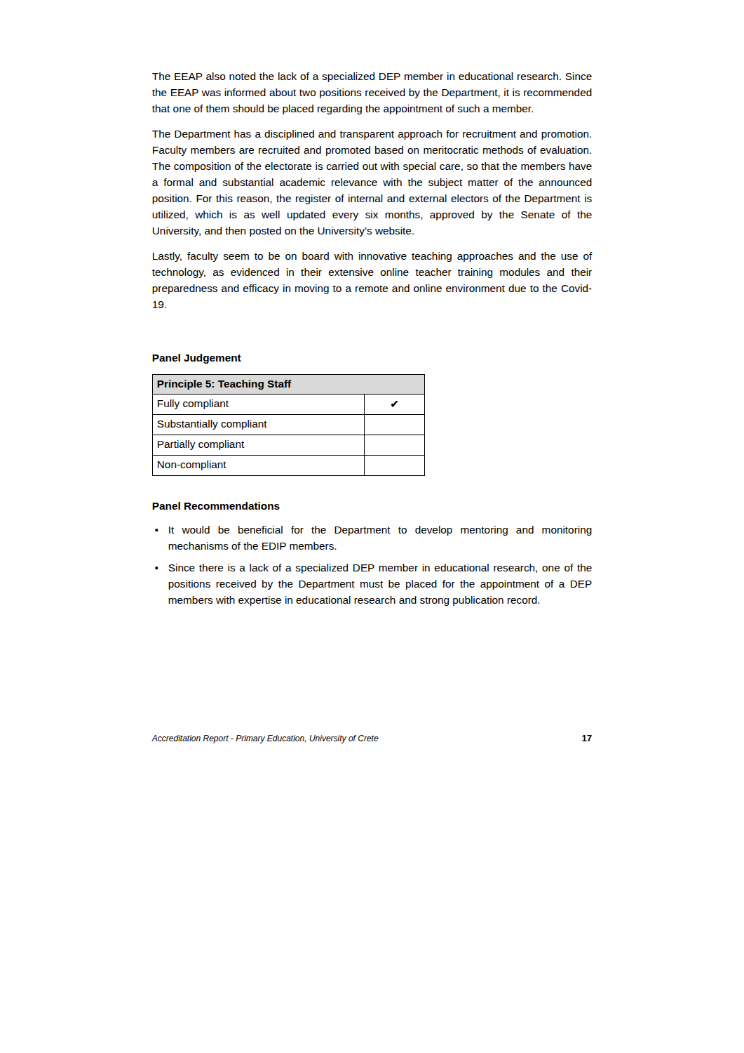The EEAP also noted the lack of a specialized DEP member in educational research. Since the EEAP was informed about two positions received by the Department, it is recommended that one of them should be placed regarding the appointment of such a member.
The Department has a disciplined and transparent approach for recruitment and promotion. Faculty members are recruited and promoted based on meritocratic methods of evaluation. The composition of the electorate is carried out with special care, so that the members have a formal and substantial academic relevance with the subject matter of the announced position. For this reason, the register of internal and external electors of the Department is utilized, which is as well updated every six months, approved by the Senate of the University, and then posted on the University’s website.
Lastly, faculty seem to be on board with innovative teaching approaches and the use of technology, as evidenced in their extensive online teacher training modules and their preparedness and efficacy in moving to a remote and online environment due to the Covid-19.
Panel Judgement
| Principle 5: Teaching Staff |
| --- |
| Fully compliant | ✔ |
| Substantially compliant | |
| Partially compliant | |
| Non-compliant | |
Panel Recommendations
It would be beneficial for the Department to develop mentoring and monitoring mechanisms of the EDIP members.
Since there is a lack of a specialized DEP member in educational research, one of the positions received by the Department must be placed for the appointment of a DEP members with expertise in educational research and strong publication record.
Accreditation Report - Primary Education, University of Crete 17